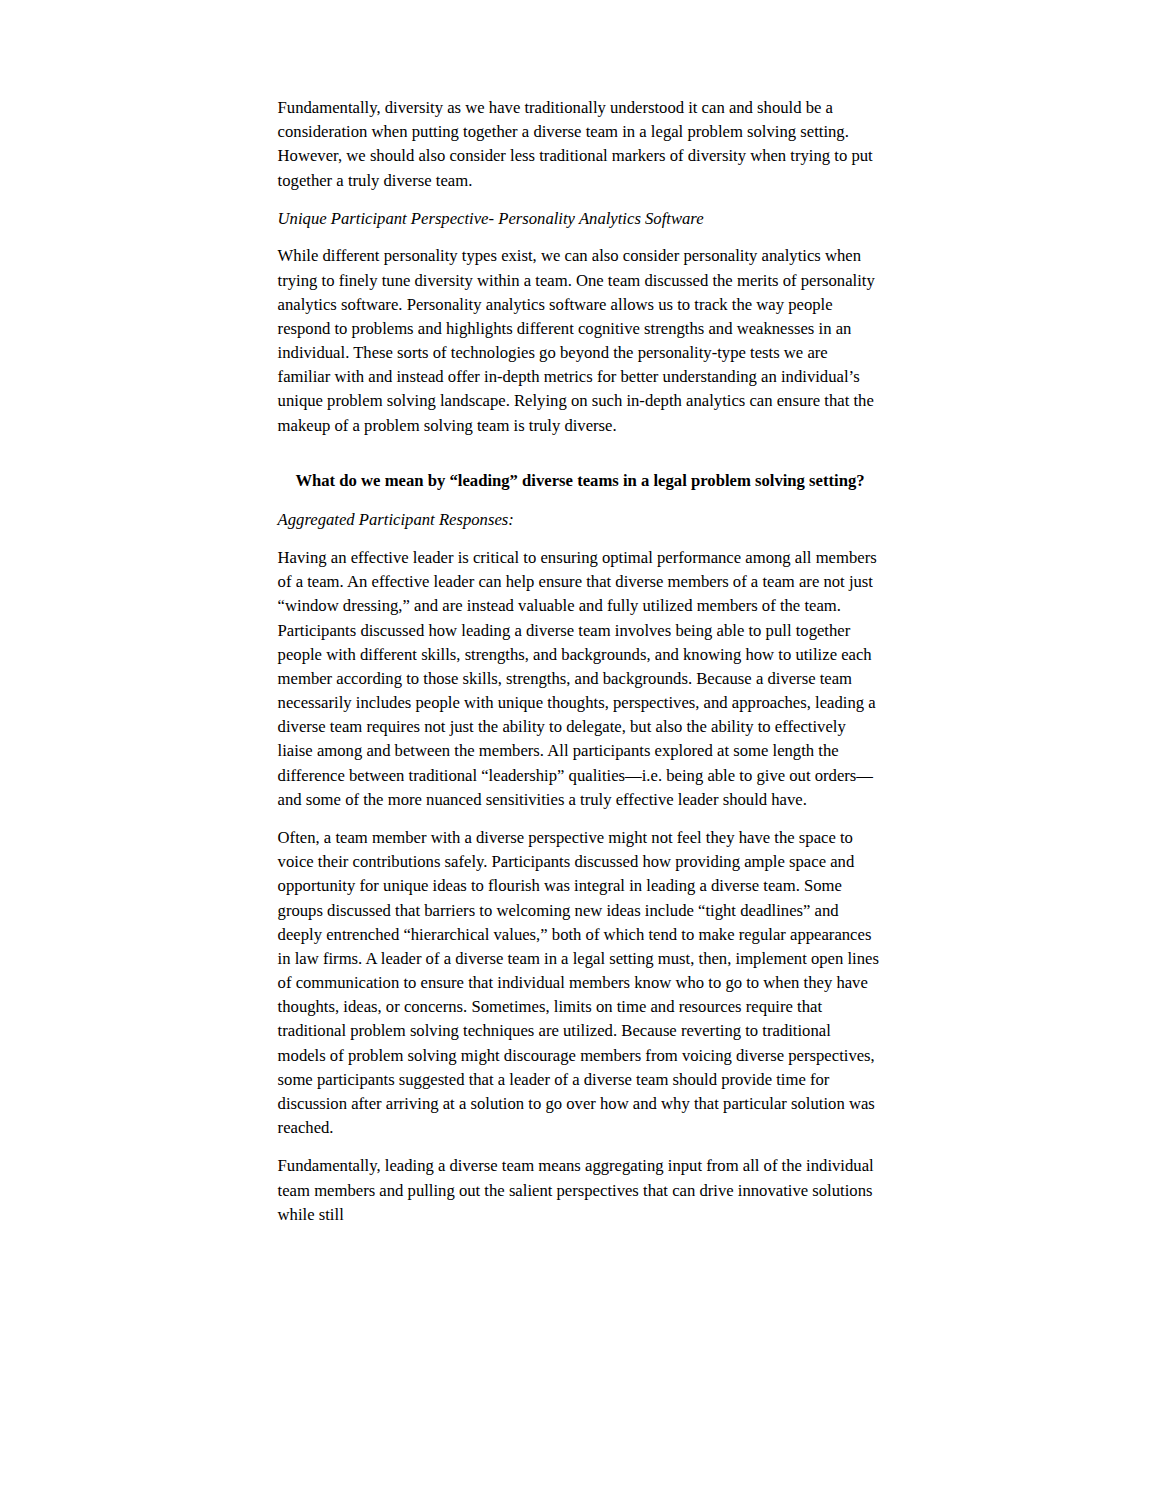Fundamentally, diversity as we have traditionally understood it can and should be a consideration when putting together a diverse team in a legal problem solving setting. However, we should also consider less traditional markers of diversity when trying to put together a truly diverse team.
Unique Participant Perspective- Personality Analytics Software
While different personality types exist, we can also consider personality analytics when trying to finely tune diversity within a team. One team discussed the merits of personality analytics software. Personality analytics software allows us to track the way people respond to problems and highlights different cognitive strengths and weaknesses in an individual. These sorts of technologies go beyond the personality-type tests we are familiar with and instead offer in-depth metrics for better understanding an individual’s unique problem solving landscape. Relying on such in-depth analytics can ensure that the makeup of a problem solving team is truly diverse.
What do we mean by “leading” diverse teams in a legal problem solving setting?
Aggregated Participant Responses:
Having an effective leader is critical to ensuring optimal performance among all members of a team. An effective leader can help ensure that diverse members of a team are not just “window dressing,” and are instead valuable and fully utilized members of the team. Participants discussed how leading a diverse team involves being able to pull together people with different skills, strengths, and backgrounds, and knowing how to utilize each member according to those skills, strengths, and backgrounds. Because a diverse team necessarily includes people with unique thoughts, perspectives, and approaches, leading a diverse team requires not just the ability to delegate, but also the ability to effectively liaise among and between the members. All participants explored at some length the difference between traditional “leadership” qualities—i.e. being able to give out orders—and some of the more nuanced sensitivities a truly effective leader should have.
Often, a team member with a diverse perspective might not feel they have the space to voice their contributions safely. Participants discussed how providing ample space and opportunity for unique ideas to flourish was integral in leading a diverse team. Some groups discussed that barriers to welcoming new ideas include “tight deadlines” and deeply entrenched “hierarchical values,” both of which tend to make regular appearances in law firms. A leader of a diverse team in a legal setting must, then, implement open lines of communication to ensure that individual members know who to go to when they have thoughts, ideas, or concerns. Sometimes, limits on time and resources require that traditional problem solving techniques are utilized. Because reverting to traditional models of problem solving might discourage members from voicing diverse perspectives, some participants suggested that a leader of a diverse team should provide time for discussion after arriving at a solution to go over how and why that particular solution was reached.
Fundamentally, leading a diverse team means aggregating input from all of the individual team members and pulling out the salient perspectives that can drive innovative solutions while still